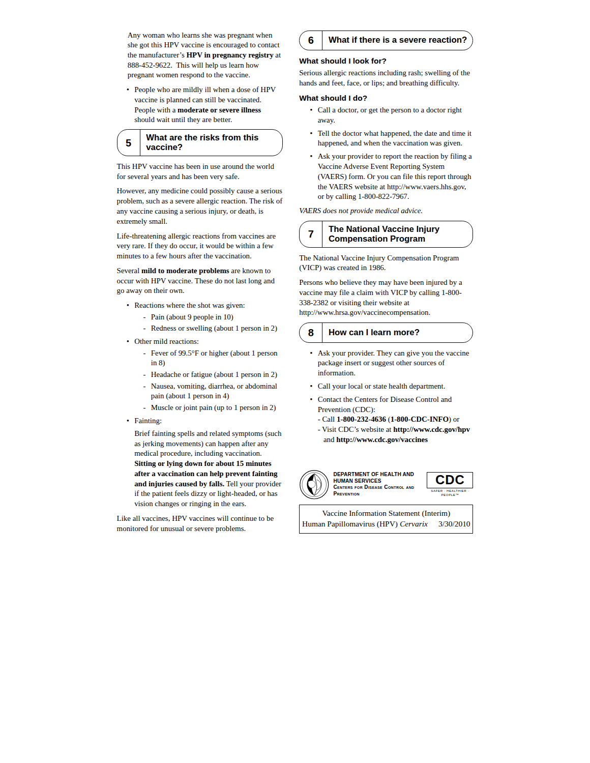Any woman who learns she was pregnant when she got this HPV vaccine is encouraged to contact the manufacturer’s HPV in pregnancy registry at 888-452-9622. This will help us learn how pregnant women respond to the vaccine.
People who are mildly ill when a dose of HPV vaccine is planned can still be vaccinated. People with a moderate or severe illness should wait until they are better.
5
What are the risks from this vaccine?
This HPV vaccine has been in use around the world for several years and has been very safe.
However, any medicine could possibly cause a serious problem, such as a severe allergic reaction. The risk of any vaccine causing a serious injury, or death, is extremely small.
Life-threatening allergic reactions from vaccines are very rare. If they do occur, it would be within a few minutes to a few hours after the vaccination.
Several mild to moderate problems are known to occur with HPV vaccine. These do not last long and go away on their own.
Reactions where the shot was given:
Pain (about 9 people in 10)
Redness or swelling (about 1 person in 2)
Other mild reactions:
Fever of 99.5°F or higher (about 1 person in 8)
Headache or fatigue (about 1 person in 2)
Nausea, vomiting, diarrhea, or abdominal pain (about 1 person in 4)
Muscle or joint pain (up to 1 person in 2)
Fainting:
Brief fainting spells and related symptoms (such as jerking movements) can happen after any medical procedure, including vaccination. Sitting or lying down for about 15 minutes after a vaccination can help prevent fainting and injuries caused by falls. Tell your provider if the patient feels dizzy or light-headed, or has vision changes or ringing in the ears.
Like all vaccines, HPV vaccines will continue to be monitored for unusual or severe problems.
6
What if there is a severe reaction?
What should I look for?
Serious allergic reactions including rash; swelling of the hands and feet, face, or lips; and breathing difficulty.
What should I do?
Call a doctor, or get the person to a doctor right away.
Tell the doctor what happened, the date and time it happened, and when the vaccination was given.
Ask your provider to report the reaction by filing a Vaccine Adverse Event Reporting System (VAERS) form. Or you can file this report through the VAERS website at http://www.vaers.hhs.gov, or by calling 1-800-822-7967.
VAERS does not provide medical advice.
7
The National Vaccine Injury Compensation Program
The National Vaccine Injury Compensation Program (VICP) was created in 1986.
Persons who believe they may have been injured by a vaccine may file a claim with VICP by calling 1-800-338-2382 or visiting their website at http://www.hrsa.gov/vaccinecompensation.
8
How can I learn more?
Ask your provider. They can give you the vaccine package insert or suggest other sources of information.
Call your local or state health department.
Contact the Centers for Disease Control and Prevention (CDC):
- Call 1-800-232-4636 (1-800-CDC-INFO) or
- Visit CDC’s website at http://www.cdc.gov/hpv
and http://www.cdc.gov/vaccines
DEPARTMENT OF HEALTH AND HUMAN SERVICES
Centers for Disease Control and Prevention
CDC
SAFER · HEALTHIER · PEOPLE™
Vaccine Information Statement (Interim)
Human Papillomavirus (HPV) Cervarix 3/30/2010